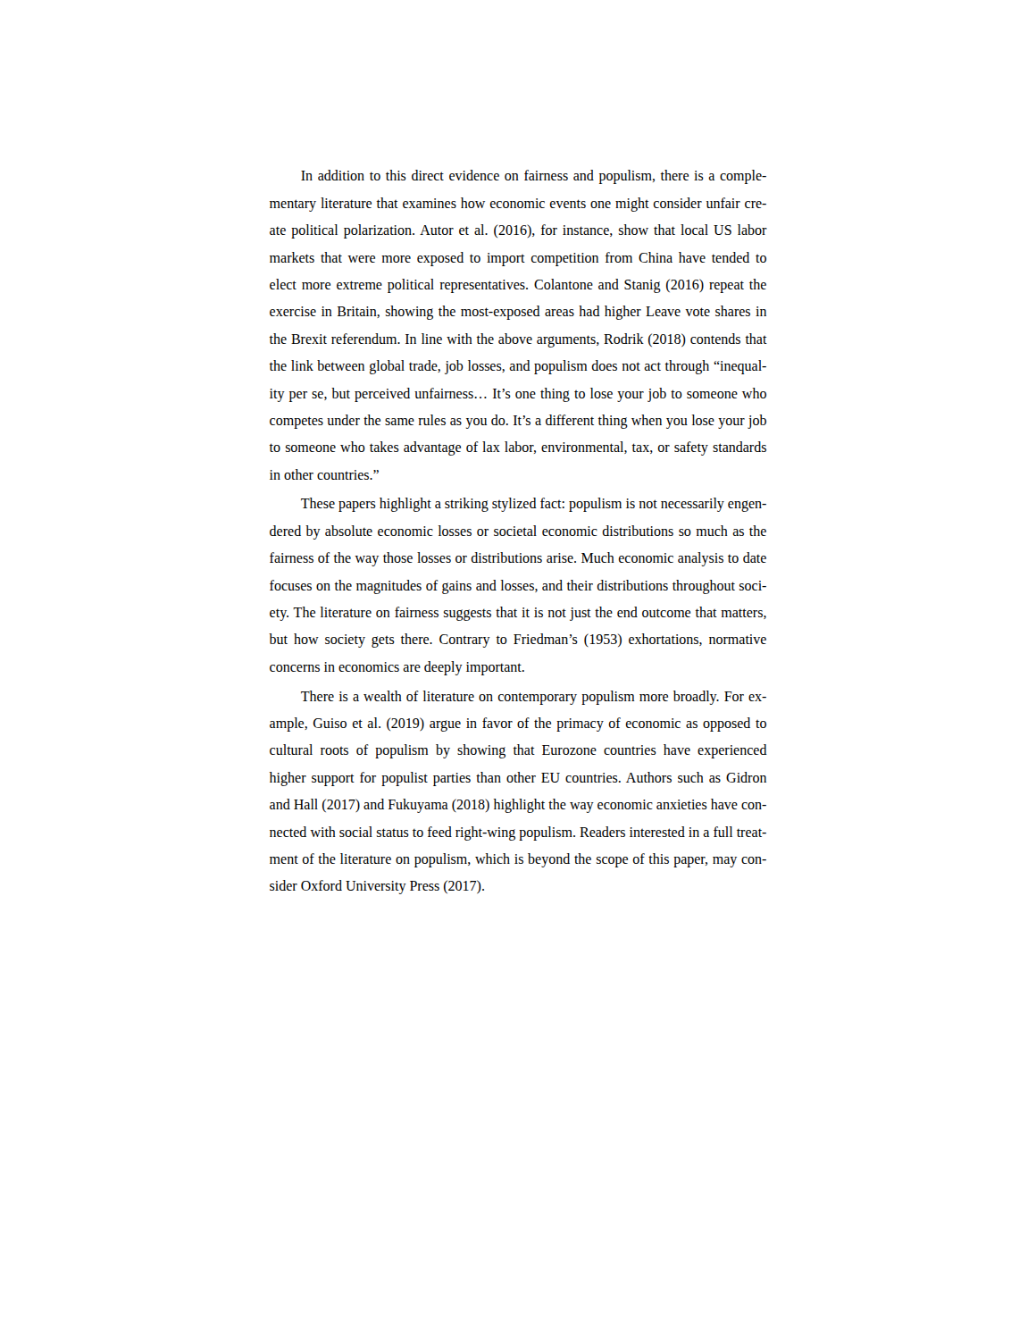In addition to this direct evidence on fairness and populism, there is a complementary literature that examines how economic events one might consider unfair create political polarization. Autor et al. (2016), for instance, show that local US labor markets that were more exposed to import competition from China have tended to elect more extreme political representatives. Colantone and Stanig (2016) repeat the exercise in Britain, showing the most-exposed areas had higher Leave vote shares in the Brexit referendum. In line with the above arguments, Rodrik (2018) contends that the link between global trade, job losses, and populism does not act through “inequality per se, but perceived unfairness… It’s one thing to lose your job to someone who competes under the same rules as you do. It’s a different thing when you lose your job to someone who takes advantage of lax labor, environmental, tax, or safety standards in other countries.”
These papers highlight a striking stylized fact: populism is not necessarily engendered by absolute economic losses or societal economic distributions so much as the fairness of the way those losses or distributions arise. Much economic analysis to date focuses on the magnitudes of gains and losses, and their distributions throughout society. The literature on fairness suggests that it is not just the end outcome that matters, but how society gets there. Contrary to Friedman’s (1953) exhortations, normative concerns in economics are deeply important.
There is a wealth of literature on contemporary populism more broadly. For example, Guiso et al. (2019) argue in favor of the primacy of economic as opposed to cultural roots of populism by showing that Eurozone countries have experienced higher support for populist parties than other EU countries. Authors such as Gidron and Hall (2017) and Fukuyama (2018) highlight the way economic anxieties have connected with social status to feed right-wing populism. Readers interested in a full treatment of the literature on populism, which is beyond the scope of this paper, may consider Oxford University Press (2017).